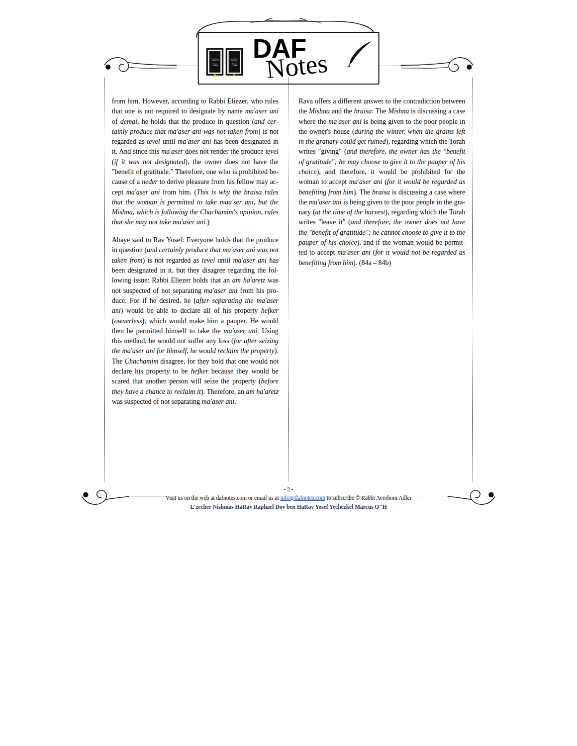תלמוד בבלי תלמוד בבלי
DAF
Notes
from him. However, according to Rabbi Eliezer, who rules that one is not required to designate by name ma'aser ani of demai, he holds that the produce in question (and certainly produce that ma'aser ani was not taken from) is not regarded as tevel until ma'aser ani has been designated in it. And since this ma'aser does not render the produce tevel (if it was not designated), the owner does not have the "benefit of gratitude." Therefore, one who is prohibited because of a neder to derive pleasure from his fellow may accept ma'aser ani from him. (This is why the braisa rules that the woman is permitted to take maa'ser ani, but the Mishna, which is following the Chachamim's opinion, rules that she may not take ma'aser ani.)
Abaye said to Rav Yosef: Everyone holds that the produce in question (and certainly produce that ma'aser ani was not taken from) is not regarded as tevel until ma'aser ani has been designated in it, but they disagree regarding the following issue: Rabbi Eliezer holds that an am ha'aretz was not suspected of not separating ma'aser ani from his produce. For if he desired, he (after separating the ma'aser ani) would be able to declare all of his property hefker (ownerless), which would make him a pauper. He would then be permitted himself to take the ma'aser ani. Using this method, he would not suffer any loss (for after seizing the ma'aser ani for himself, he would reclaim the property). The Chachamim disagree, for they hold that one would not declare his property to be hefker because they would be scared that another person will seize the property (before they have a chance to reclaim it). Therefore, an am ha'aretz was suspected of not separating ma'aser ani.
Rava offers a different answer to the contradiction between the Mishna and the braisa: The Mishna is discussing a case where the ma'aser ani is being given to the poor people in the owner's house (during the winter, when the grains left in the granary could get ruined), regarding which the Torah writes "giving" (and therefore, the owner has the "benefit of gratitude"; he may choose to give it to the pauper of his choice), and therefore, it would be prohibited for the woman to accept ma'aser ani (for it would be regarded as benefiting from him). The braisa is discussing a case where the ma'aser ani is being given to the poor people in the granary (at the time of the harvest), regarding which the Torah writes "leave it" (and therefore, the owner does not have the "benefit of gratitude"; he cannot choose to give it to the pauper of his choice), and if the woman would be permitted to accept ma'aser ani (for it would not be regarded as benefiting from him). (84a – 84b)
- 2 -
Visit us on the web at dafnotes.com or email us at info@dafnotes.com to subscribe © Rabbi Avrohom Adler
L'zecher Nishmas HaRav Raphael Dov ben HaRav Yosef Yechezkel Marcus O"H